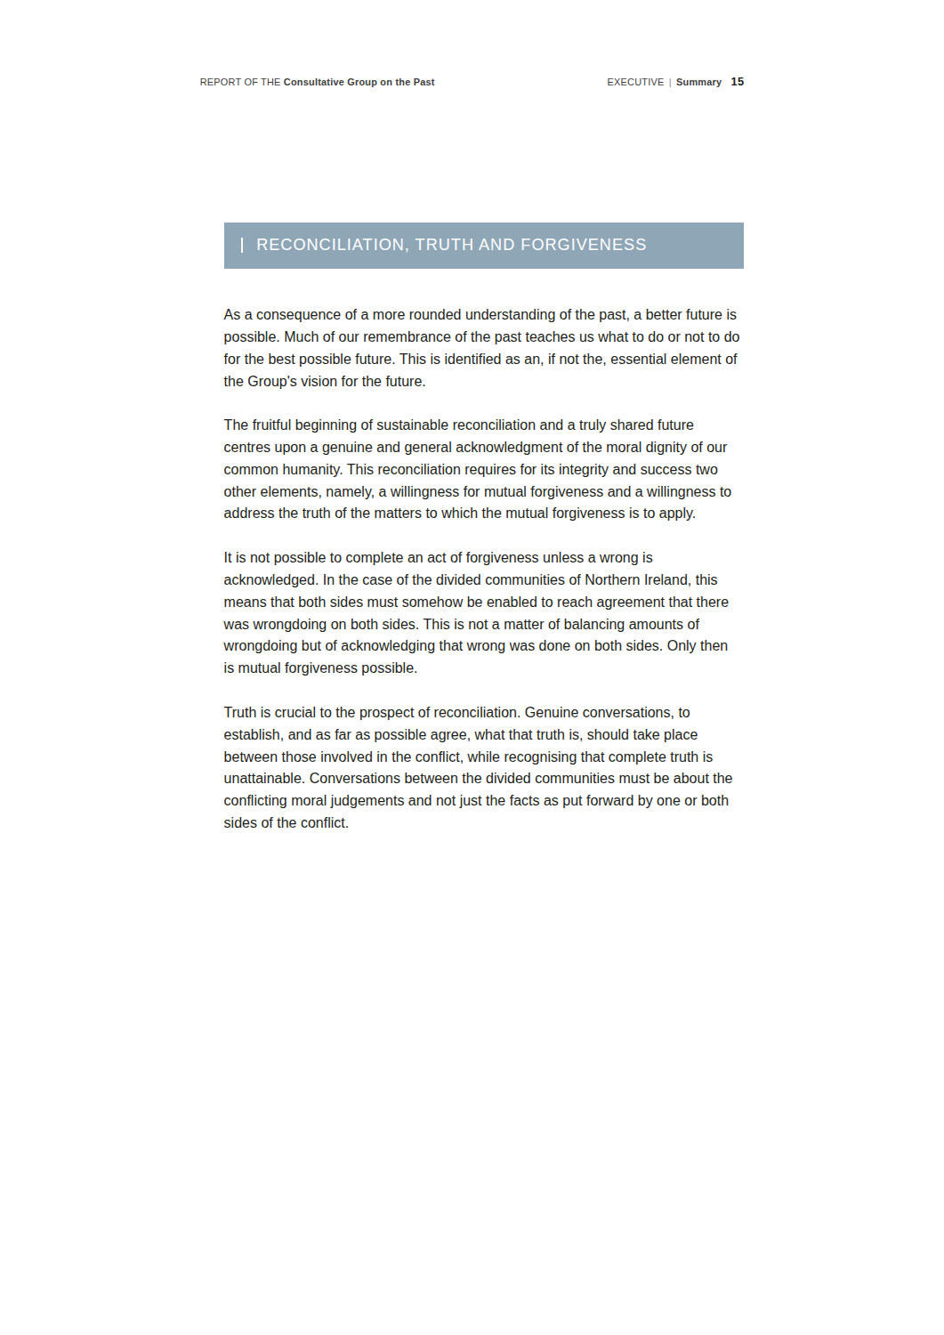Report of the Consultative Group on the Past
Executive | Summary 15
Reconciliation, Truth and Forgiveness
As a consequence of a more rounded understanding of the past, a better future is possible. Much of our remembrance of the past teaches us what to do or not to do for the best possible future. This is identified as an, if not the, essential element of the Group's vision for the future.
The fruitful beginning of sustainable reconciliation and a truly shared future centres upon a genuine and general acknowledgment of the moral dignity of our common humanity. This reconciliation requires for its integrity and success two other elements, namely, a willingness for mutual forgiveness and a willingness to address the truth of the matters to which the mutual forgiveness is to apply.
It is not possible to complete an act of forgiveness unless a wrong is acknowledged. In the case of the divided communities of Northern Ireland, this means that both sides must somehow be enabled to reach agreement that there was wrongdoing on both sides. This is not a matter of balancing amounts of wrongdoing but of acknowledging that wrong was done on both sides. Only then is mutual forgiveness possible.
Truth is crucial to the prospect of reconciliation. Genuine conversations, to establish, and as far as possible agree, what that truth is, should take place between those involved in the conflict, while recognising that complete truth is unattainable. Conversations between the divided communities must be about the conflicting moral judgements and not just the facts as put forward by one or both sides of the conflict.